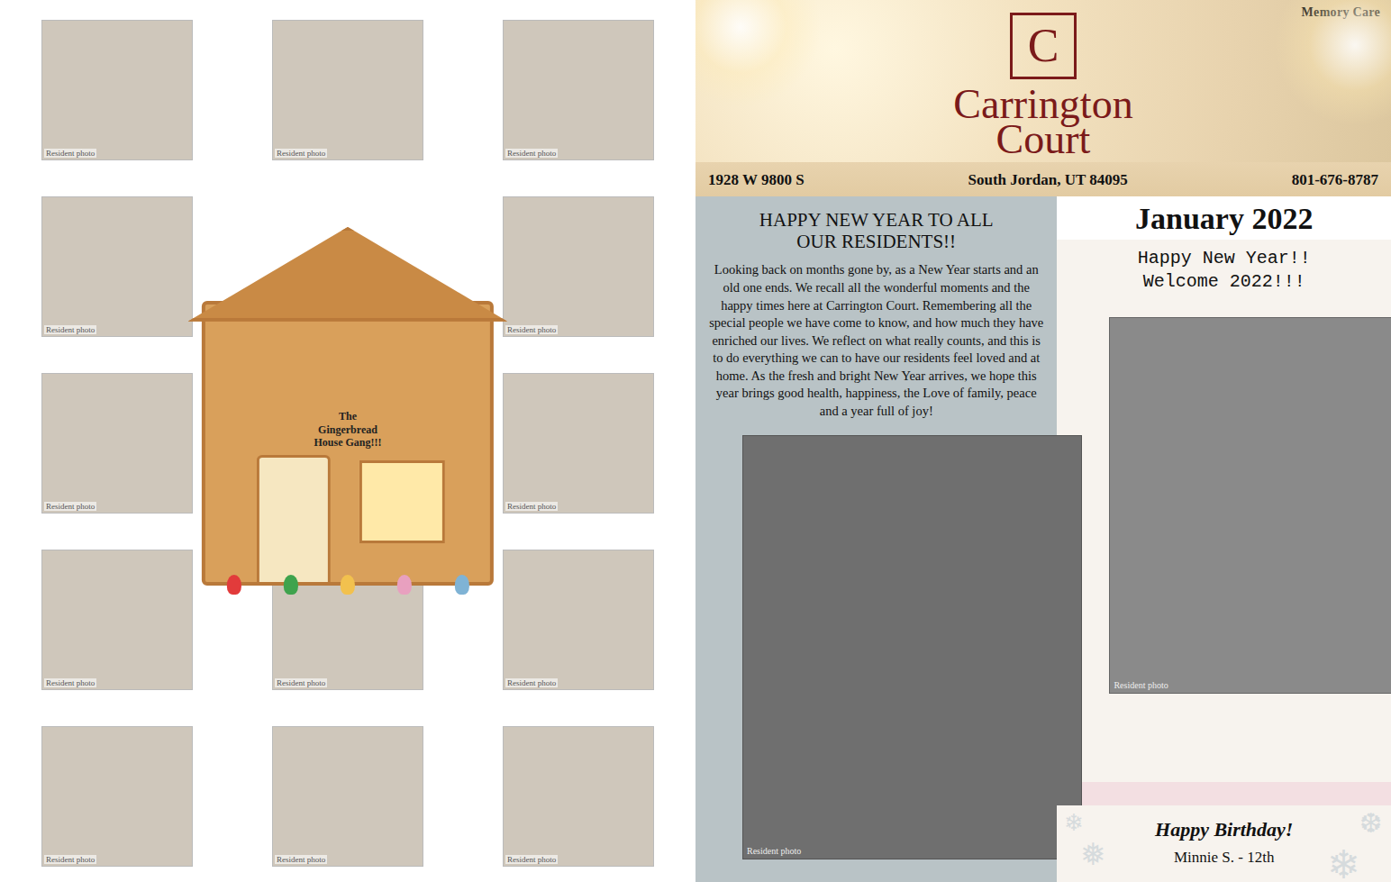Resident photo
Resident photo
Resident photo
Resident photo
Resident photo
Resident photo
Resident photo
Resident photo
Resident photo
Resident photo
Resident photo
Resident photo
Resident photo
The
Gingerbread
House Gang!!!
Memory Care
C
CarringtonCourt
1928 W 9800 S South Jordan, UT 84095 801-676-8787
HAPPY NEW YEAR TO ALL
OUR RESIDENTS!!
Looking back on months gone by, as a New Year starts and an old one ends. We recall all the wonderful moments and the happy times here at Carrington Court. Remembering all the special people we have come to know, and how much they have enriched our lives. We reflect on what really counts, and this is to do everything we can to have our residents feel loved and at home. As the fresh and bright New Year arrives, we hope this year brings good health, happiness, the Love of family, peace and a year full of joy!
Resident photo
January 2022
Happy New Year!!
Welcome 2022!!!
Resident photo
❄ ❅ ❆ ❄
Happy Birthday!
Minnie S. - 12th